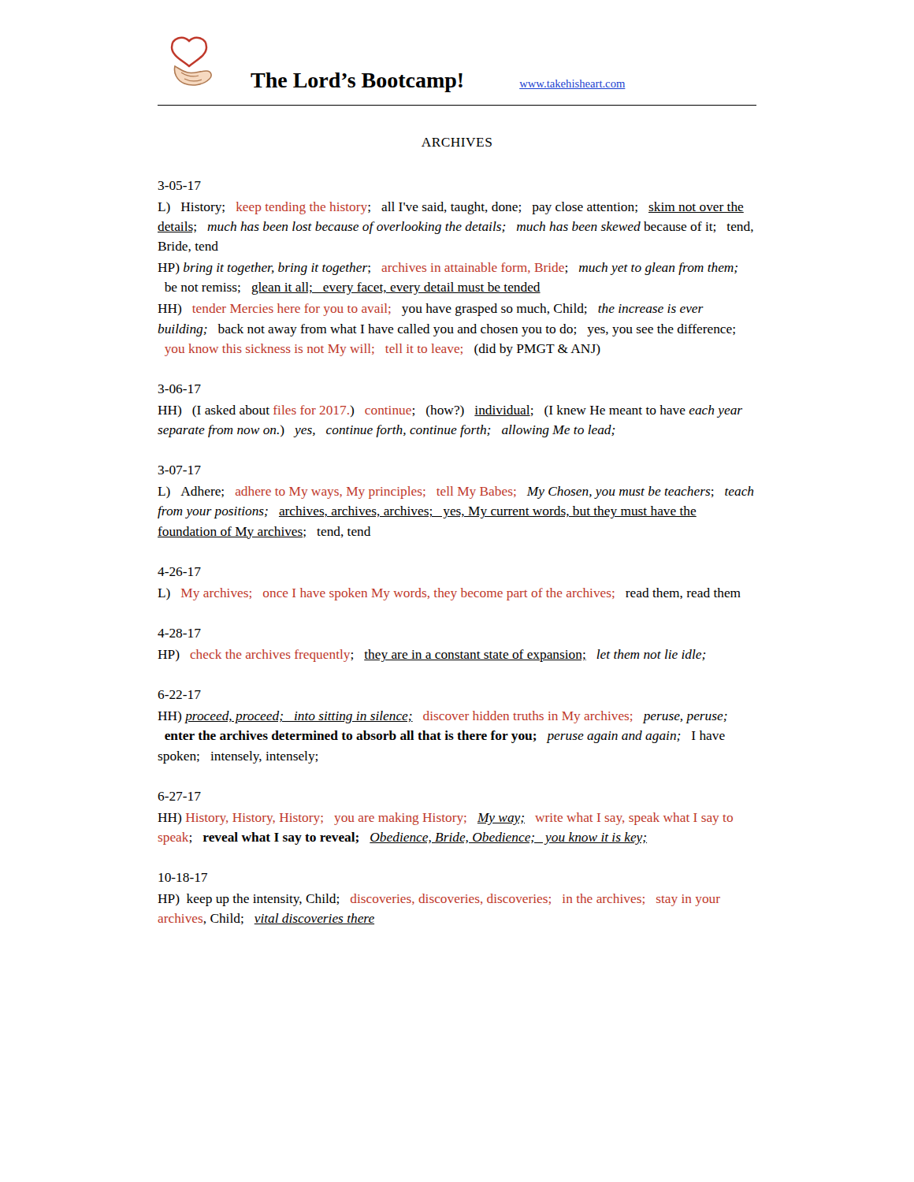The Lord’s Bootcamp! www.takehisheart.com
ARCHIVES
3-05-17
L) History; keep tending the history; all I've said, taught, done; pay close attention; skim not over the details; much has been lost because of overlooking the details; much has been skewed because of it; tend, Bride, tend
HP) bring it together, bring it together; archives in attainable form, Bride; much yet to glean from them; be not remiss; glean it all; every facet, every detail must be tended
HH) tender Mercies here for you to avail; you have grasped so much, Child; the increase is ever building; back not away from what I have called you and chosen you to do; yes, you see the difference; you know this sickness is not My will; tell it to leave; (did by PMGT & ANJ)
3-06-17
HH) (I asked about files for 2017.) continue; (how?) individual; (I knew He meant to have each year separate from now on.) yes, continue forth, continue forth; allowing Me to lead;
3-07-17
L) Adhere; adhere to My ways, My principles; tell My Babes; My Chosen, you must be teachers; teach from your positions; archives, archives, archives; yes, My current words, but they must have the foundation of My archives; tend, tend
4-26-17
L) My archives; once I have spoken My words, they become part of the archives; read them, read them
4-28-17
HP) check the archives frequently; they are in a constant state of expansion; let them not lie idle;
6-22-17
HH) proceed, proceed; into sitting in silence; discover hidden truths in My archives; peruse, peruse; enter the archives determined to absorb all that is there for you; peruse again and again; I have spoken; intensely, intensely;
6-27-17
HH) History, History, History; you are making History; My way; write what I say, speak what I say to speak; reveal what I say to reveal; Obedience, Bride, Obedience; you know it is key;
10-18-17
HP) keep up the intensity, Child; discoveries, discoveries, discoveries; in the archives; stay in your archives, Child; vital discoveries there